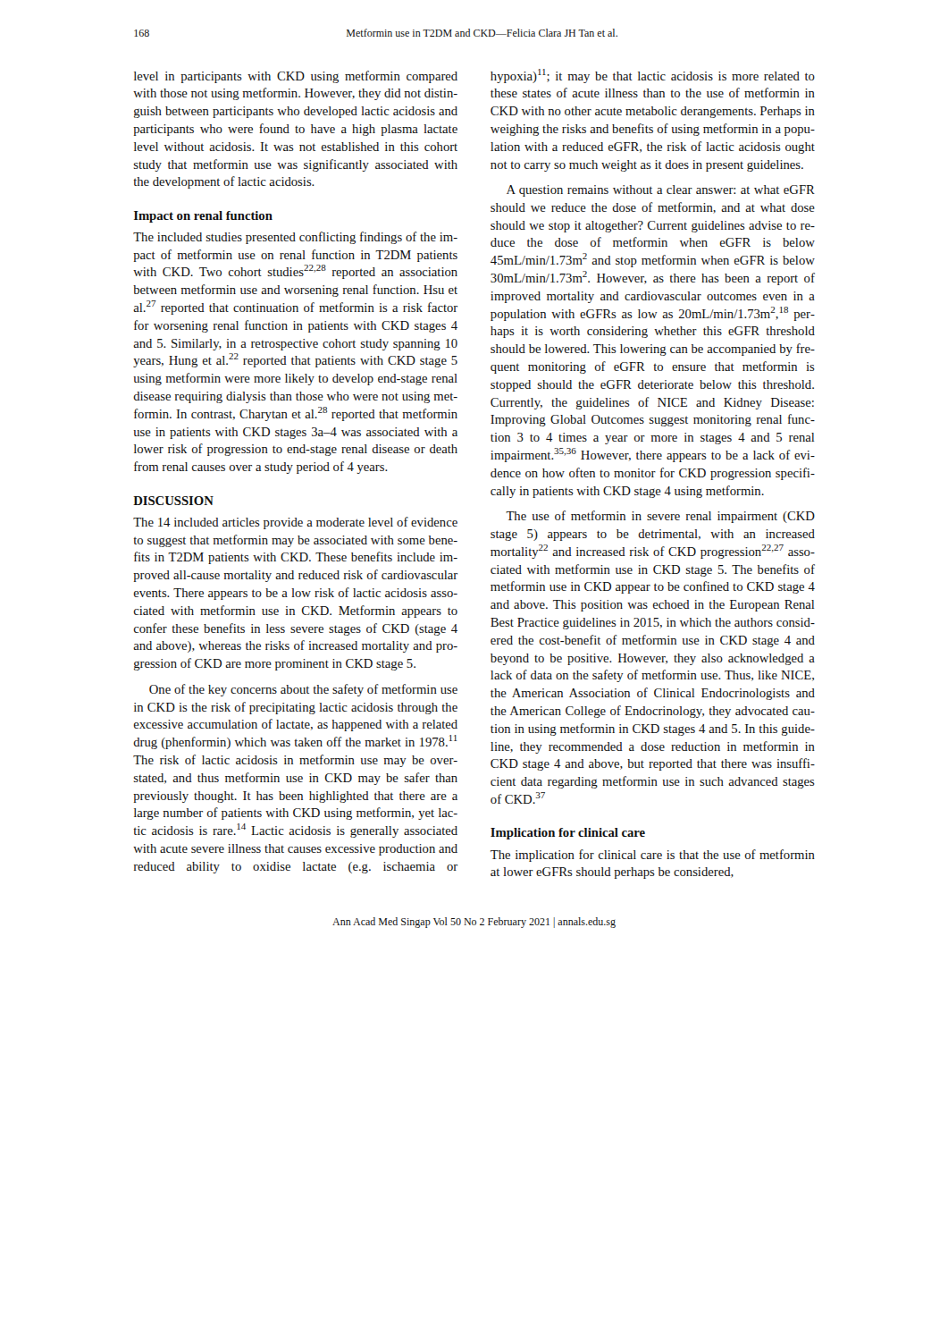168 Metformin use in T2DM and CKD—Felicia Clara JH Tan et al.
level in participants with CKD using metformin compared with those not using metformin. However, they did not distinguish between participants who developed lactic acidosis and participants who were found to have a high plasma lactate level without acidosis. It was not established in this cohort study that metformin use was significantly associated with the development of lactic acidosis.
Impact on renal function
The included studies presented conflicting findings of the impact of metformin use on renal function in T2DM patients with CKD. Two cohort studies22,28 reported an association between metformin use and worsening renal function. Hsu et al.27 reported that continuation of metformin is a risk factor for worsening renal function in patients with CKD stages 4 and 5. Similarly, in a retrospective cohort study spanning 10 years, Hung et al.22 reported that patients with CKD stage 5 using metformin were more likely to develop end-stage renal disease requiring dialysis than those who were not using metformin. In contrast, Charytan et al.28 reported that metformin use in patients with CKD stages 3a–4 was associated with a lower risk of progression to end-stage renal disease or death from renal causes over a study period of 4 years.
Discussion
The 14 included articles provide a moderate level of evidence to suggest that metformin may be associated with some benefits in T2DM patients with CKD. These benefits include improved all-cause mortality and reduced risk of cardiovascular events. There appears to be a low risk of lactic acidosis associated with metformin use in CKD. Metformin appears to confer these benefits in less severe stages of CKD (stage 4 and above), whereas the risks of increased mortality and progression of CKD are more prominent in CKD stage 5.
One of the key concerns about the safety of metformin use in CKD is the risk of precipitating lactic acidosis through the excessive accumulation of lactate, as happened with a related drug (phenformin) which was taken off the market in 1978.11 The risk of lactic acidosis in metformin use may be overstated, and thus metformin use in CKD may be safer than previously thought. It has been highlighted that there are a large number of patients with CKD using metformin, yet lactic acidosis is rare.14 Lactic acidosis is generally associated with acute severe illness that causes excessive production and reduced ability to oxidise lactate (e.g. ischaemia or hypoxia)11; it may be that lactic acidosis is more related to these states of acute illness than to the use of metformin in CKD with no other acute metabolic derangements. Perhaps in weighing the risks and benefits of using metformin in a population with a reduced eGFR, the risk of lactic acidosis ought not to carry so much weight as it does in present guidelines.
A question remains without a clear answer: at what eGFR should we reduce the dose of metformin, and at what dose should we stop it altogether? Current guidelines advise to reduce the dose of metformin when eGFR is below 45mL/min/1.73m2 and stop metformin when eGFR is below 30mL/min/1.73m2. However, as there has been a report of improved mortality and cardiovascular outcomes even in a population with eGFRs as low as 20mL/min/1.73m2,18 perhaps it is worth considering whether this eGFR threshold should be lowered. This lowering can be accompanied by frequent monitoring of eGFR to ensure that metformin is stopped should the eGFR deteriorate below this threshold. Currently, the guidelines of NICE and Kidney Disease: Improving Global Outcomes suggest monitoring renal function 3 to 4 times a year or more in stages 4 and 5 renal impairment.35,36 However, there appears to be a lack of evidence on how often to monitor for CKD progression specifically in patients with CKD stage 4 using metformin.
The use of metformin in severe renal impairment (CKD stage 5) appears to be detrimental, with an increased mortality22 and increased risk of CKD progression22,27 associated with metformin use in CKD stage 5. The benefits of metformin use in CKD appear to be confined to CKD stage 4 and above. This position was echoed in the European Renal Best Practice guidelines in 2015, in which the authors considered the cost-benefit of metformin use in CKD stage 4 and beyond to be positive. However, they also acknowledged a lack of data on the safety of metformin use. Thus, like NICE, the American Association of Clinical Endocrinologists and the American College of Endocrinology, they advocated caution in using metformin in CKD stages 4 and 5. In this guideline, they recommended a dose reduction in metformin in CKD stage 4 and above, but reported that there was insufficient data regarding metformin use in such advanced stages of CKD.37
Implication for clinical care
The implication for clinical care is that the use of metformin at lower eGFRs should perhaps be considered,
Ann Acad Med Singap Vol 50 No 2 February 2021 | annals.edu.sg